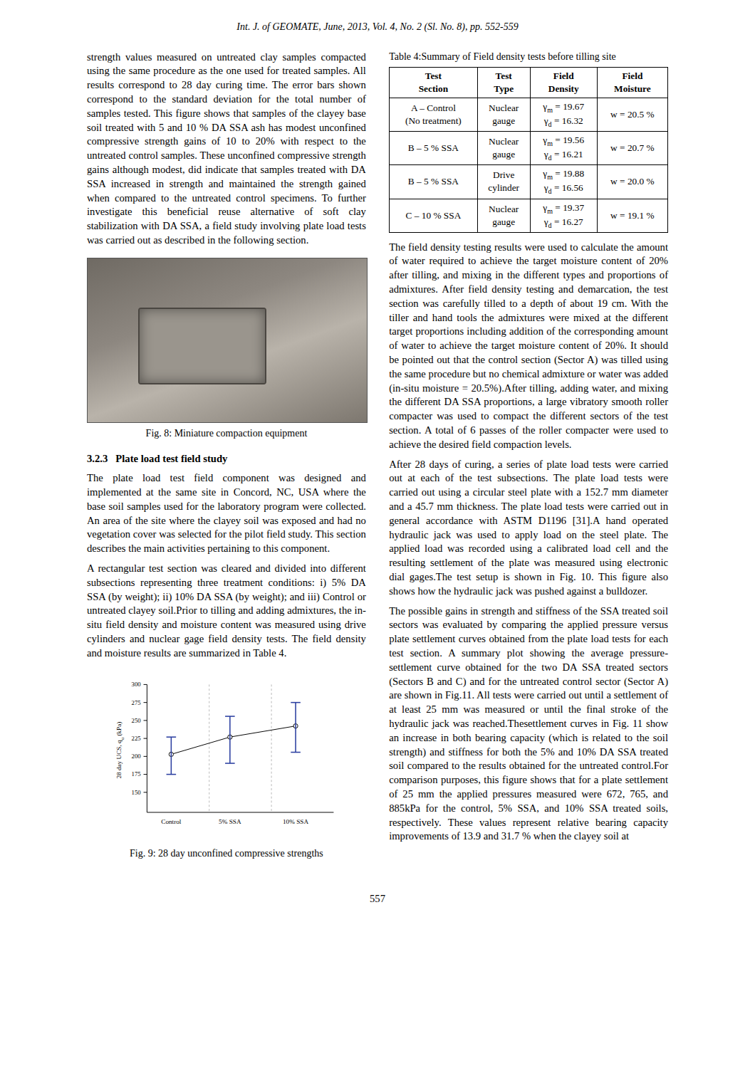Int. J. of GEOMATE, June, 2013, Vol. 4, No. 2 (Sl. No. 8), pp. 552-559
strength values measured on untreated clay samples compacted using the same procedure as the one used for treated samples. All results correspond to 28 day curing time. The error bars shown correspond to the standard deviation for the total number of samples tested. This figure shows that samples of the clayey base soil treated with 5 and 10 % DA SSA ash has modest unconfined compressive strength gains of 10 to 20% with respect to the untreated control samples. These unconfined compressive strength gains although modest, did indicate that samples treated with DA SSA increased in strength and maintained the strength gained when compared to the untreated control specimens. To further investigate this beneficial reuse alternative of soft clay stabilization with DA SSA, a field study involving plate load tests was carried out as described in the following section.
Fig. 8: Miniature compaction equipment
3.2.3 Plate load test field study
The plate load test field component was designed and implemented at the same site in Concord, NC, USA where the base soil samples used for the laboratory program were collected. An area of the site where the clayey soil was exposed and had no vegetation cover was selected for the pilot field study. This section describes the main activities pertaining to this component.
A rectangular test section was cleared and divided into different subsections representing three treatment conditions: i) 5% DA SSA (by weight); ii) 10% DA SSA (by weight); and iii) Control or untreated clayey soil.Prior to tilling and adding admixtures, the in-situ field density and moisture content was measured using drive cylinders and nuclear gage field density tests. The field density and moisture results are summarized in Table 4.
300 275 250 225 200 175 150 28 day UCS, qu (kPa) Control 5% SSA 10% SSA
Fig. 9: 28 day unconfined compressive strengths
Table 4:Summary of Field density tests before tilling site
| Test Section | Test Type | Field Density | Field Moisture |
| --- | --- | --- | --- |
| A – Control (No treatment) | Nuclear gauge | γ m = 19.67 γ d = 16.32 | w = 20.5 % |
| B – 5 % SSA | Nuclear gauge | γ m = 19.56 γ d = 16.21 | w = 20.7 % |
| B – 5 % SSA | Drive cylinder | γ m = 19.88 γ d = 16.56 | w = 20.0 % |
| C – 10 % SSA | Nuclear gauge | γ m = 19.37 γ d = 16.27 | w = 19.1 % |
The field density testing results were used to calculate the amount of water required to achieve the target moisture content of 20% after tilling, and mixing in the different types and proportions of admixtures. After field density testing and demarcation, the test section was carefully tilled to a depth of about 19 cm. With the tiller and hand tools the admixtures were mixed at the different target proportions including addition of the corresponding amount of water to achieve the target moisture content of 20%. It should be pointed out that the control section (Sector A) was tilled using the same procedure but no chemical admixture or water was added (in-situ moisture = 20.5%).After tilling, adding water, and mixing the different DA SSA proportions, a large vibratory smooth roller compacter was used to compact the different sectors of the test section. A total of 6 passes of the roller compacter were used to achieve the desired field compaction levels.
After 28 days of curing, a series of plate load tests were carried out at each of the test subsections. The plate load tests were carried out using a circular steel plate with a 152.7 mm diameter and a 45.7 mm thickness. The plate load tests were carried out in general accordance with ASTM D1196 [31].A hand operated hydraulic jack was used to apply load on the steel plate. The applied load was recorded using a calibrated load cell and the resulting settlement of the plate was measured using electronic dial gages.The test setup is shown in Fig. 10. This figure also shows how the hydraulic jack was pushed against a bulldozer.
The possible gains in strength and stiffness of the SSA treated soil sectors was evaluated by comparing the applied pressure versus plate settlement curves obtained from the plate load tests for each test section. A summary plot showing the average pressure-settlement curve obtained for the two DA SSA treated sectors (Sectors B and C) and for the untreated control sector (Sector A) are shown in Fig.11. All tests were carried out until a settlement of at least 25 mm was measured or until the final stroke of the hydraulic jack was reached.Thesettlement curves in Fig. 11 show an increase in both bearing capacity (which is related to the soil strength) and stiffness for both the 5% and 10% DA SSA treated soil compared to the results obtained for the untreated control.For comparison purposes, this figure shows that for a plate settlement of 25 mm the applied pressures measured were 672, 765, and 885kPa for the control, 5% SSA, and 10% SSA treated soils, respectively. These values represent relative bearing capacity improvements of 13.9 and 31.7 % when the clayey soil at
557